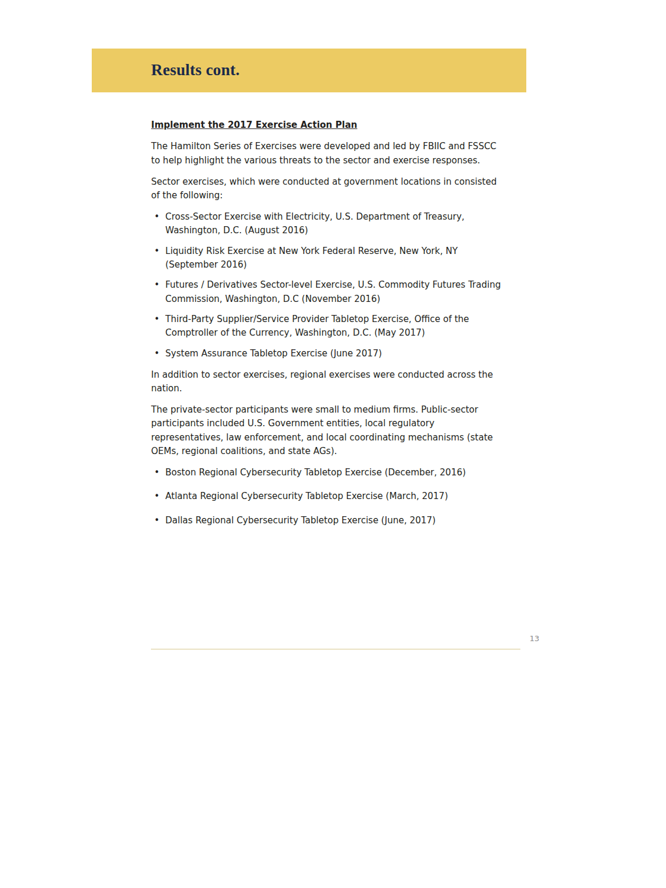Results cont.
Implement the 2017 Exercise Action Plan
The Hamilton Series of Exercises were developed and led by FBIIC and FSSCC to help highlight the various threats to the sector and exercise responses.
Sector exercises, which were conducted at government locations in consisted of the following:
Cross-Sector Exercise with Electricity, U.S. Department of Treasury, Washington, D.C. (August 2016)
Liquidity Risk Exercise at New York Federal Reserve, New York, NY (September 2016)
Futures / Derivatives Sector-level Exercise, U.S. Commodity Futures Trading Commission, Washington, D.C (November 2016)
Third-Party Supplier/Service Provider Tabletop Exercise, Office of the Comptroller of the Currency, Washington, D.C. (May 2017)
System Assurance Tabletop Exercise (June 2017)
In addition to sector exercises, regional exercises were conducted across the nation.
The private-sector participants were small to medium firms. Public-sector participants included U.S. Government entities, local regulatory representatives, law enforcement, and local coordinating mechanisms (state OEMs, regional coalitions, and state AGs).
Boston Regional Cybersecurity Tabletop Exercise (December, 2016)
Atlanta Regional Cybersecurity Tabletop Exercise (March, 2017)
Dallas Regional Cybersecurity Tabletop Exercise (June, 2017)
13